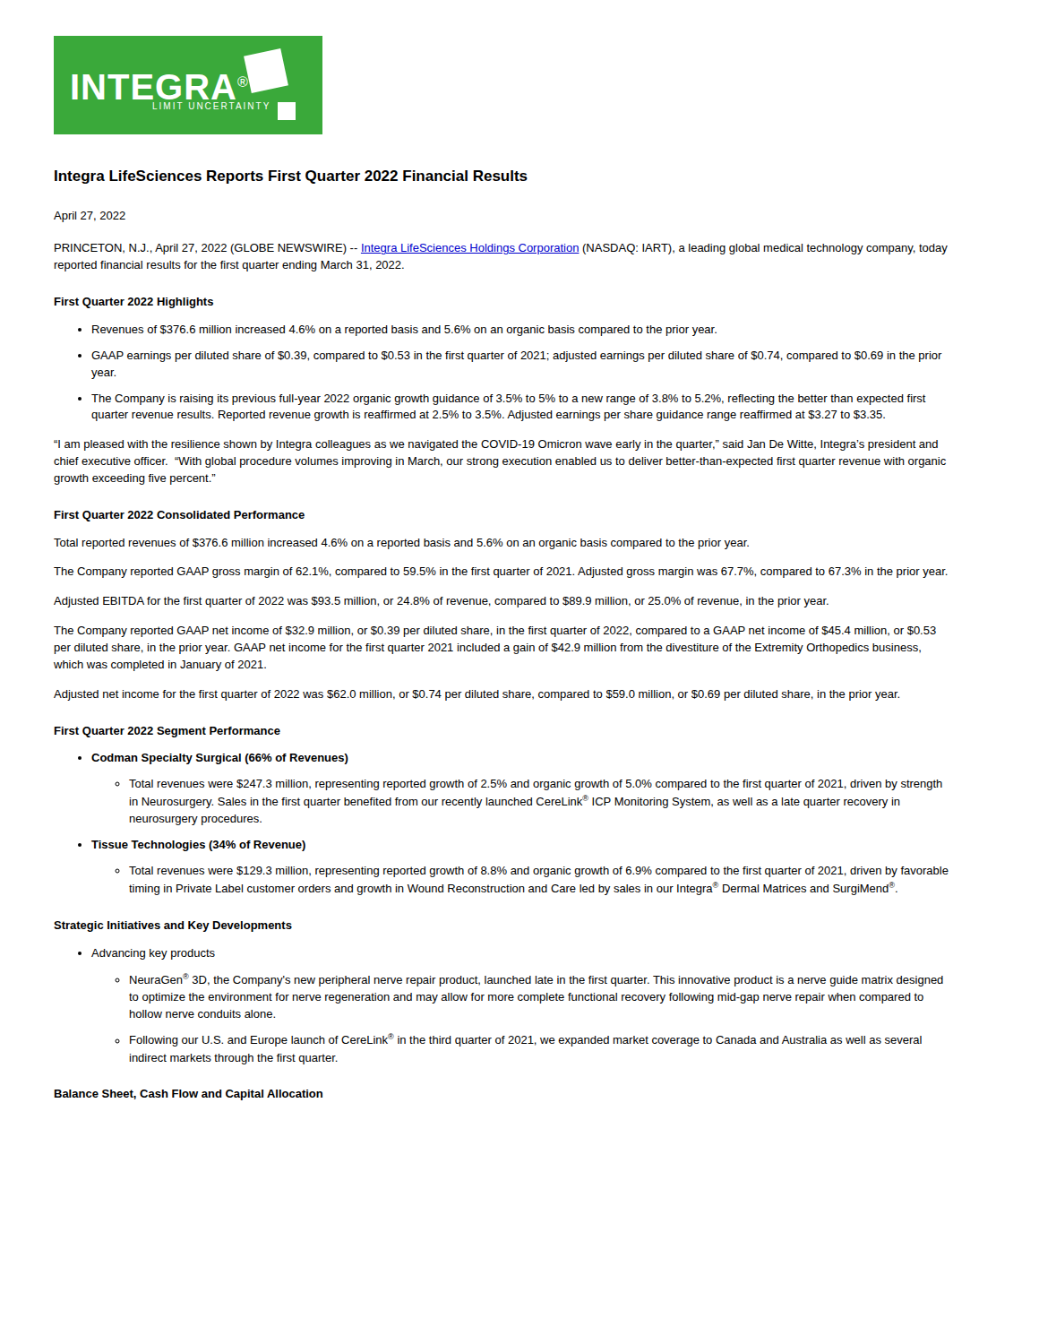INTEGRA®
LIMIT UNCERTAINTY
Integra LifeSciences Reports First Quarter 2022 Financial Results
April 27, 2022
PRINCETON, N.J., April 27, 2022 (GLOBE NEWSWIRE) -- Integra LifeSciences Holdings Corporation (NASDAQ: IART), a leading global medical technology company, today reported financial results for the first quarter ending March 31, 2022.
First Quarter 2022 Highlights
Revenues of $376.6 million increased 4.6% on a reported basis and 5.6% on an organic basis compared to the prior year.
GAAP earnings per diluted share of $0.39, compared to $0.53 in the first quarter of 2021; adjusted earnings per diluted share of $0.74, compared to $0.69 in the prior year.
The Company is raising its previous full-year 2022 organic growth guidance of 3.5% to 5% to a new range of 3.8% to 5.2%, reflecting the better than expected first quarter revenue results. Reported revenue growth is reaffirmed at 2.5% to 3.5%. Adjusted earnings per share guidance range reaffirmed at $3.27 to $3.35.
“I am pleased with the resilience shown by Integra colleagues as we navigated the COVID-19 Omicron wave early in the quarter,” said Jan De Witte, Integra’s president and chief executive officer. “With global procedure volumes improving in March, our strong execution enabled us to deliver better-than-expected first quarter revenue with organic growth exceeding five percent.”
First Quarter 2022 Consolidated Performance
Total reported revenues of $376.6 million increased 4.6% on a reported basis and 5.6% on an organic basis compared to the prior year.
The Company reported GAAP gross margin of 62.1%, compared to 59.5% in the first quarter of 2021. Adjusted gross margin was 67.7%, compared to 67.3% in the prior year.
Adjusted EBITDA for the first quarter of 2022 was $93.5 million, or 24.8% of revenue, compared to $89.9 million, or 25.0% of revenue, in the prior year.
The Company reported GAAP net income of $32.9 million, or $0.39 per diluted share, in the first quarter of 2022, compared to a GAAP net income of $45.4 million, or $0.53 per diluted share, in the prior year. GAAP net income for the first quarter 2021 included a gain of $42.9 million from the divestiture of the Extremity Orthopedics business, which was completed in January of 2021.
Adjusted net income for the first quarter of 2022 was $62.0 million, or $0.74 per diluted share, compared to $59.0 million, or $0.69 per diluted share, in the prior year.
First Quarter 2022 Segment Performance
Codman Specialty Surgical (66% of Revenues)
Total revenues were $247.3 million, representing reported growth of 2.5% and organic growth of 5.0% compared to the first quarter of 2021, driven by strength in Neurosurgery. Sales in the first quarter benefited from our recently launched CereLink® ICP Monitoring System, as well as a late quarter recovery in neurosurgery procedures.
Tissue Technologies (34% of Revenue)
Total revenues were $129.3 million, representing reported growth of 8.8% and organic growth of 6.9% compared to the first quarter of 2021, driven by favorable timing in Private Label customer orders and growth in Wound Reconstruction and Care led by sales in our Integra® Dermal Matrices and SurgiMend®.
Strategic Initiatives and Key Developments
Advancing key products
NeuraGen® 3D, the Company's new peripheral nerve repair product, launched late in the first quarter. This innovative product is a nerve guide matrix designed to optimize the environment for nerve regeneration and may allow for more complete functional recovery following mid-gap nerve repair when compared to hollow nerve conduits alone.
Following our U.S. and Europe launch of CereLink® in the third quarter of 2021, we expanded market coverage to Canada and Australia as well as several indirect markets through the first quarter.
Balance Sheet, Cash Flow and Capital Allocation